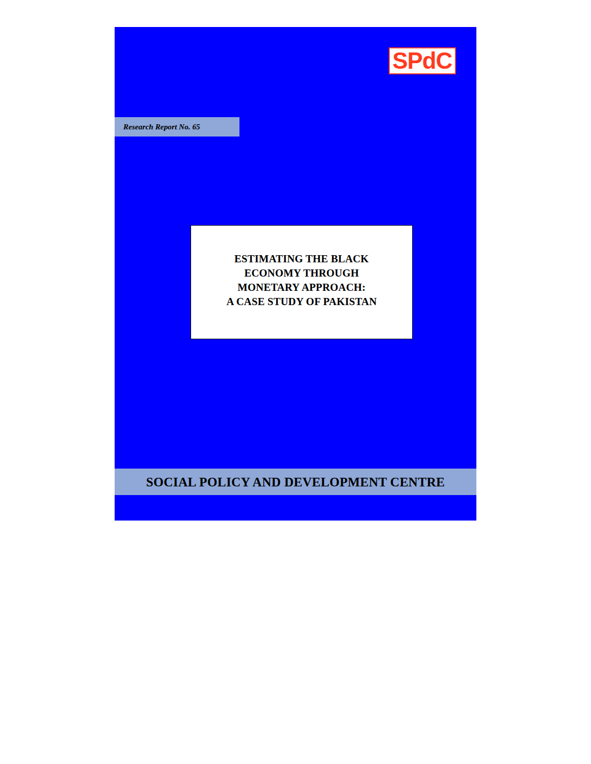SPdC
Research Report No. 65
ESTIMATING THE BLACK
ECONOMY THROUGH
MONETARY APPROACH:
A CASE STUDY OF PAKISTAN
SOCIAL POLICY AND DEVELOPMENT CENTRE